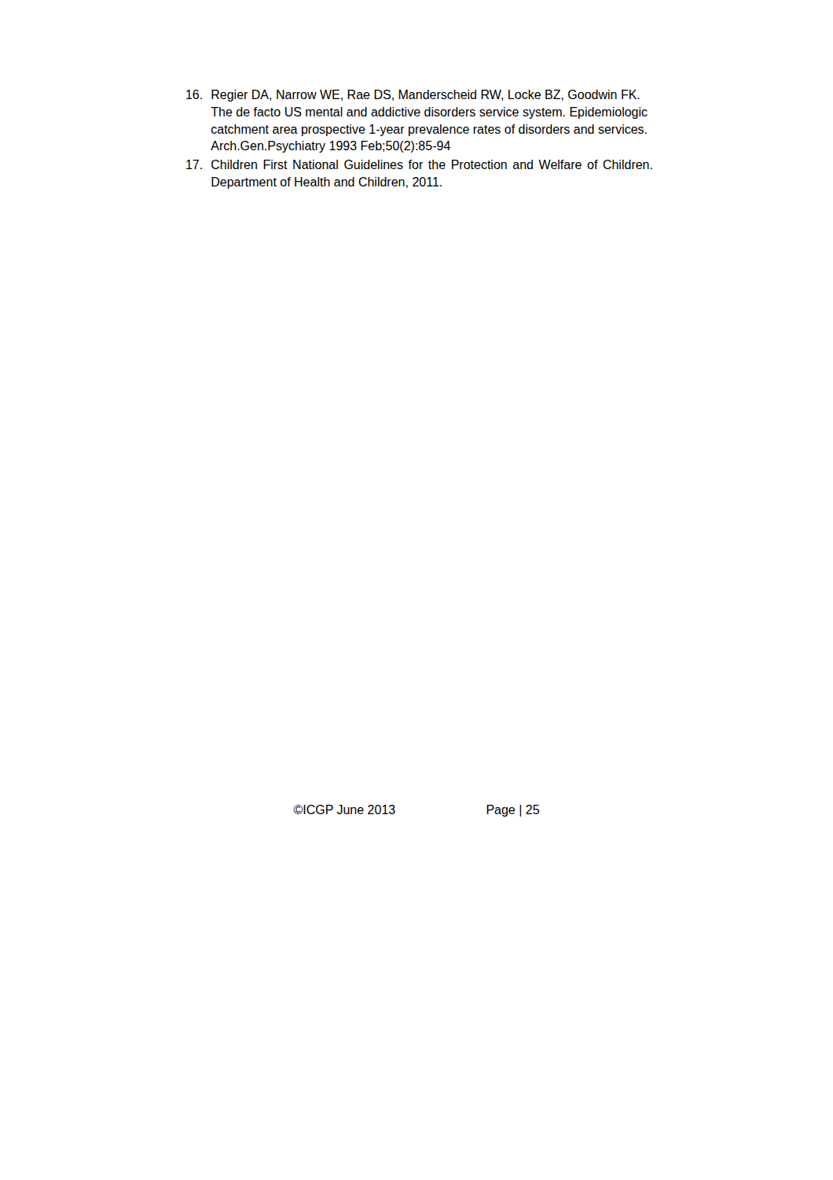Regier DA, Narrow WE, Rae DS, Manderscheid RW, Locke BZ, Goodwin FK. The de facto US mental and addictive disorders service system. Epidemiologic catchment area prospective 1-year prevalence rates of disorders and services. Arch.Gen.Psychiatry 1993 Feb;50(2):85-94
Children First National Guidelines for the Protection and Welfare of Children. Department of Health and Children, 2011.
©ICGP June 2013 Page | 25